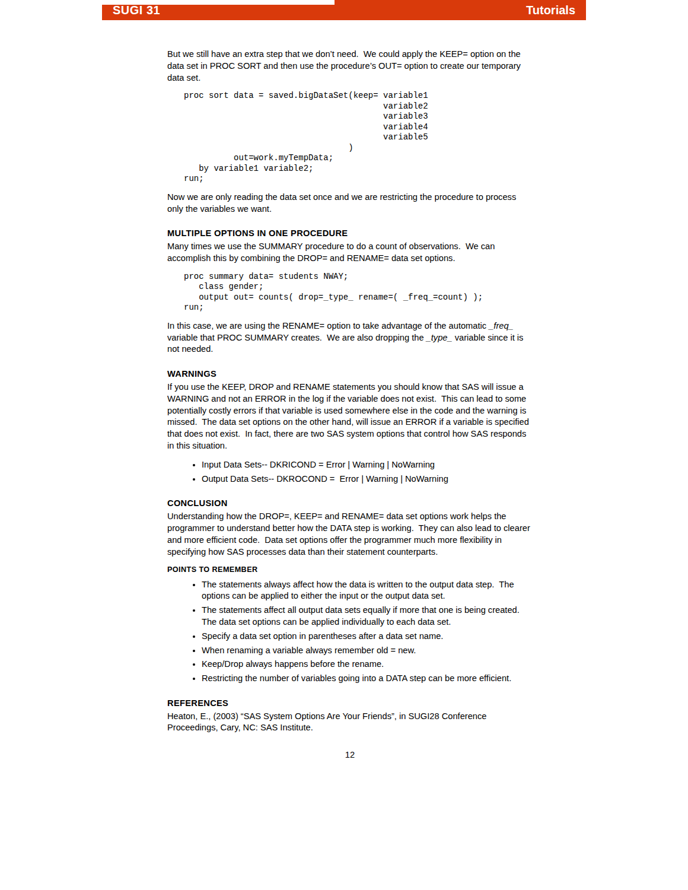SUGI 31
Tutorials
But we still have an extra step that we don’t need. We could apply the KEEP= option on the data set in PROC SORT and then use the procedure’s OUT= option to create our temporary data set.
proc sort data = saved.bigDataSet(keep= variable1
                                        variable2
                                        variable3
                                        variable4
                                        variable5
                                 )
          out=work.myTempData;
   by variable1 variable2;
run;
Now we are only reading the data set once and we are restricting the procedure to process only the variables we want.
MULTIPLE OPTIONS IN ONE PROCEDURE
Many times we use the SUMMARY procedure to do a count of observations. We can accomplish this by combining the DROP= and RENAME= data set options.
proc summary data= students NWAY;
   class gender;
   output out= counts( drop=_type_ rename=( _freq_=count) );
run;
In this case, we are using the RENAME= option to take advantage of the automatic _freq_ variable that PROC SUMMARY creates. We are also dropping the _type_ variable since it is not needed.
WARNINGS
If you use the KEEP, DROP and RENAME statements you should know that SAS will issue a WARNING and not an ERROR in the log if the variable does not exist. This can lead to some potentially costly errors if that variable is used somewhere else in the code and the warning is missed. The data set options on the other hand, will issue an ERROR if a variable is specified that does not exist. In fact, there are two SAS system options that control how SAS responds in this situation.
Input Data Sets-- DKRICOND = Error | Warning | NoWarning
Output Data Sets-- DKROCOND = Error | Warning | NoWarning
CONCLUSION
Understanding how the DROP=, KEEP= and RENAME= data set options work helps the programmer to understand better how the DATA step is working. They can also lead to clearer and more efficient code. Data set options offer the programmer much more flexibility in specifying how SAS processes data than their statement counterparts.
POINTS TO REMEMBER
The statements always affect how the data is written to the output data step. The options can be applied to either the input or the output data set.
The statements affect all output data sets equally if more that one is being created. The data set options can be applied individually to each data set.
Specify a data set option in parentheses after a data set name.
When renaming a variable always remember old = new.
Keep/Drop always happens before the rename.
Restricting the number of variables going into a DATA step can be more efficient.
REFERENCES
Heaton, E., (2003) “SAS System Options Are Your Friends”, in SUGI28 Conference Proceedings, Cary, NC: SAS Institute.
12